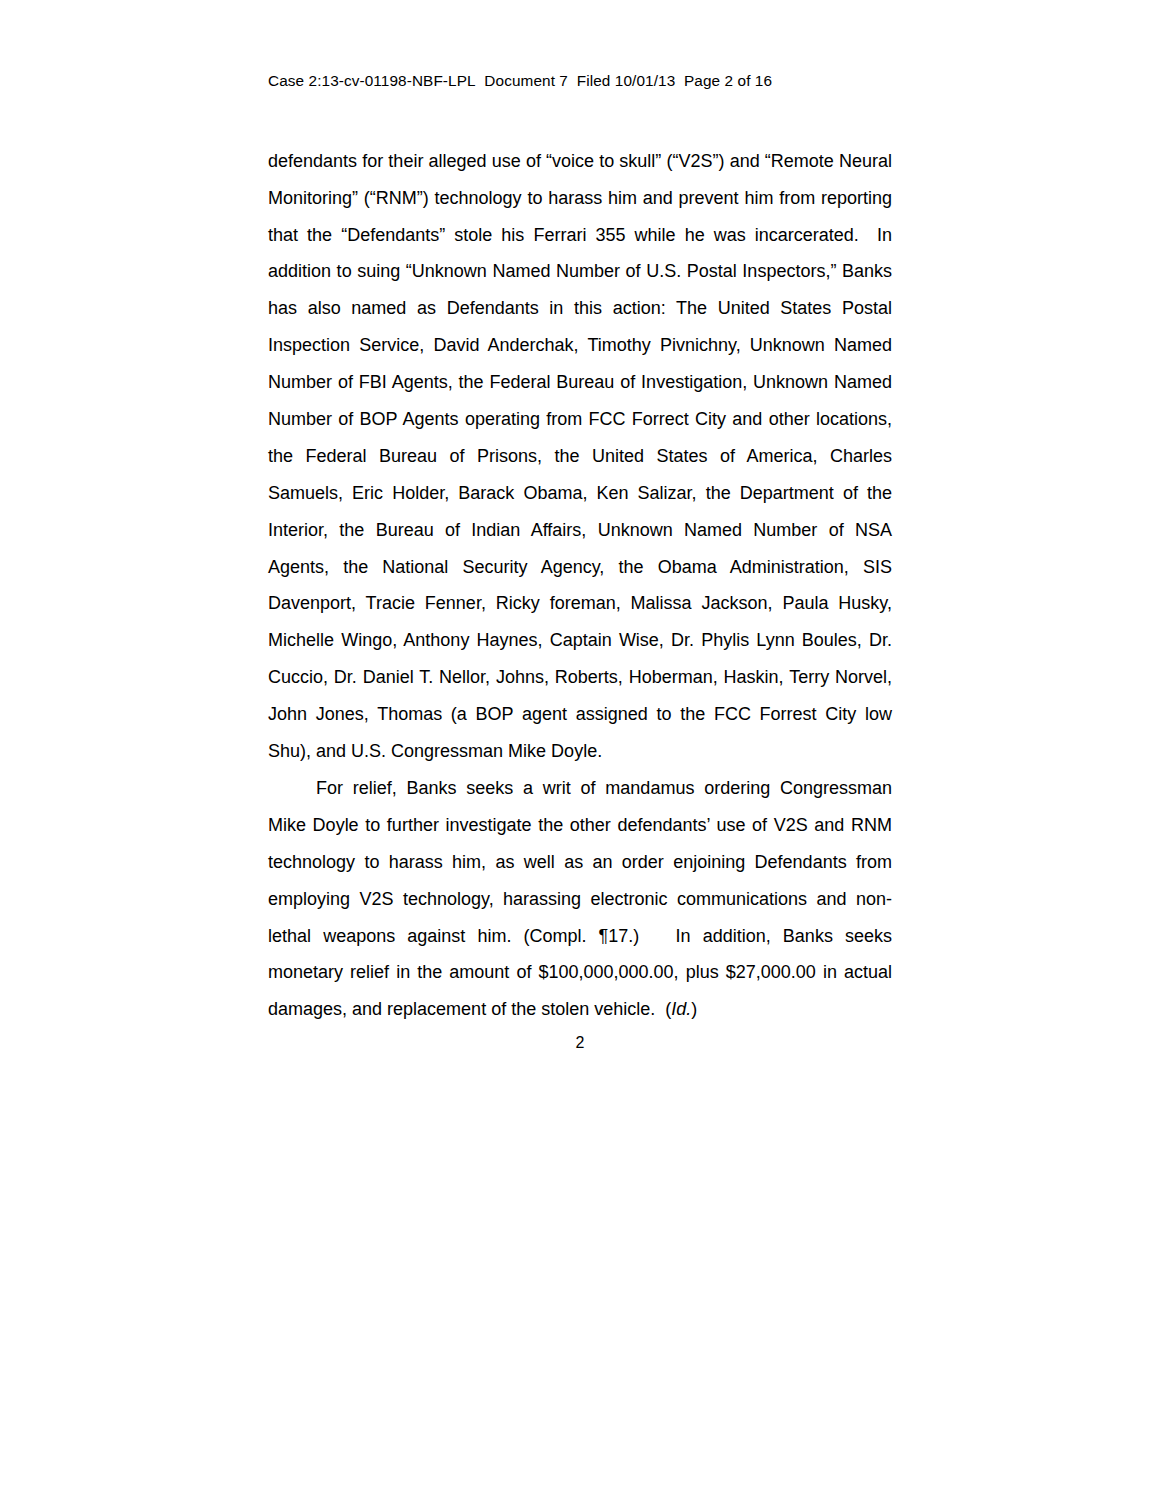Case 2:13-cv-01198-NBF-LPL Document 7 Filed 10/01/13 Page 2 of 16
defendants for their alleged use of “voice to skull” (“V2S”) and “Remote Neural Monitoring” (“RNM”) technology to harass him and prevent him from reporting that the “Defendants” stole his Ferrari 355 while he was incarcerated. In addition to suing “Unknown Named Number of U.S. Postal Inspectors,” Banks has also named as Defendants in this action: The United States Postal Inspection Service, David Anderchak, Timothy Pivnichny, Unknown Named Number of FBI Agents, the Federal Bureau of Investigation, Unknown Named Number of BOP Agents operating from FCC Forrect City and other locations, the Federal Bureau of Prisons, the United States of America, Charles Samuels, Eric Holder, Barack Obama, Ken Salizar, the Department of the Interior, the Bureau of Indian Affairs, Unknown Named Number of NSA Agents, the National Security Agency, the Obama Administration, SIS Davenport, Tracie Fenner, Ricky foreman, Malissa Jackson, Paula Husky, Michelle Wingo, Anthony Haynes, Captain Wise, Dr. Phylis Lynn Boules, Dr. Cuccio, Dr. Daniel T. Nellor, Johns, Roberts, Hoberman, Haskin, Terry Norvel, John Jones, Thomas (a BOP agent assigned to the FCC Forrest City low Shu), and U.S. Congressman Mike Doyle.
For relief, Banks seeks a writ of mandamus ordering Congressman Mike Doyle to further investigate the other defendants’ use of V2S and RNM technology to harass him, as well as an order enjoining Defendants from employing V2S technology, harassing electronic communications and non-lethal weapons against him. (Compl. ¶17.) In addition, Banks seeks monetary relief in the amount of $100,000,000.00, plus $27,000.00 in actual damages, and replacement of the stolen vehicle. (Id.)
2